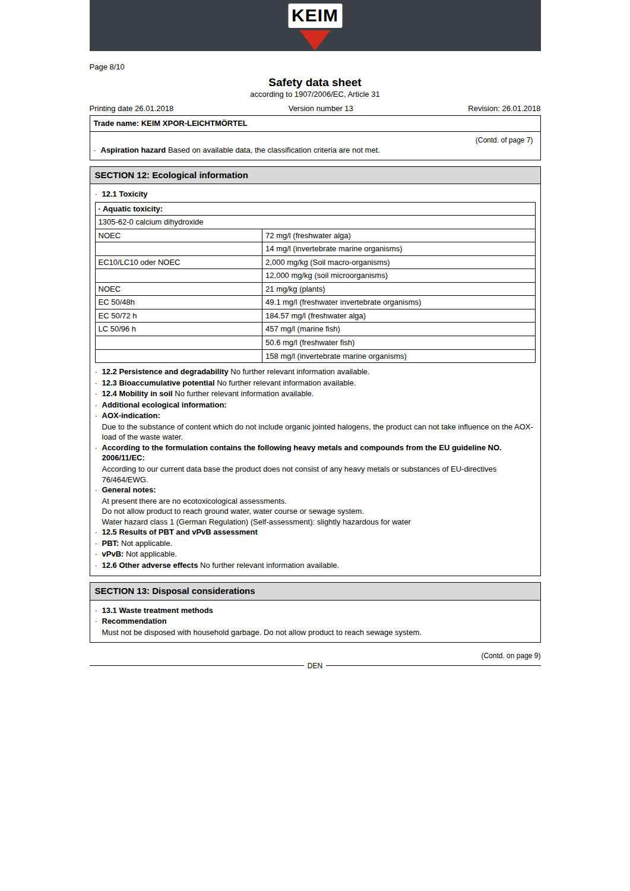KEIM
Page 8/10
Safety data sheet
according to 1907/2006/EC, Article 31
Printing date 26.01.2018
Version number 13
Revision: 26.01.2018
Trade name: KEIM XPOR-LEICHTMÖRTEL
(Contd. of page 7)
Aspiration hazard Based on available data, the classification criteria are not met.
SECTION 12: Ecological information
12.1 Toxicity
| · Aquatic toxicity: |
| 1305-62-0 calcium dihydroxide |
| NOEC | 72 mg/l (freshwater alga) |
| | 14 mg/l (invertebrate marine organisms) |
| EC10/LC10 oder NOEC | 2,000 mg/kg (Soil macro-organisms) |
| | 12,000 mg/kg (soil microorganisms) |
| NOEC | 21 mg/kg (plants) |
| EC 50/48h | 49.1 mg/l (freshwater invertebrate organisms) |
| EC 50/72 h | 184.57 mg/l (freshwater alga) |
| LC 50/96 h | 457 mg/l (marine fish) |
| | 50.6 mg/l (freshwater fish) |
| | 158 mg/l (invertebrate marine organisms) |
12.2 Persistence and degradability No further relevant information available.
12.3 Bioaccumulative potential No further relevant information available.
12.4 Mobility in soil No further relevant information available.
Additional ecological information:
AOX-indication:
Due to the substance of content which do not include organic jointed halogens, the product can not take influence on the AOX-load of the waste water.
According to the formulation contains the following heavy metals and compounds from the EU guideline NO. 2006/11/EC:
According to our current data base the product does not consist of any heavy metals or substances of EU-directives 76/464/EWG.
General notes:
At present there are no ecotoxicological assessments.
Do not allow product to reach ground water, water course or sewage system.
Water hazard class 1 (German Regulation) (Self-assessment): slightly hazardous for water
12.5 Results of PBT and vPvB assessment
PBT: Not applicable.
vPvB: Not applicable.
12.6 Other adverse effects No further relevant information available.
SECTION 13: Disposal considerations
13.1 Waste treatment methods
Recommendation
Must not be disposed with household garbage. Do not allow product to reach sewage system.
(Contd. on page 9)
DEN